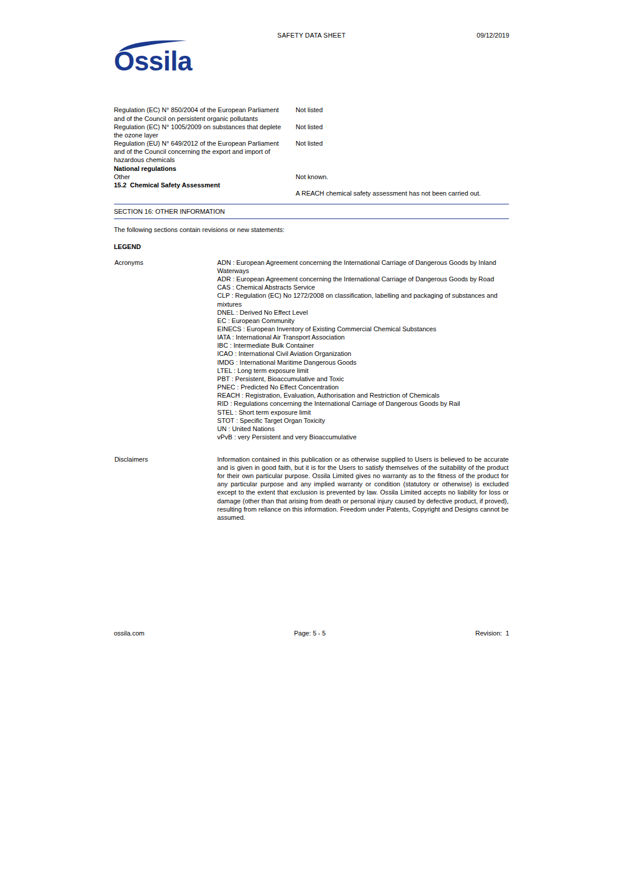SAFETY DATA SHEET 09/12/2019
Ossila
| Regulation (EC) N° 850/2004 of the European Parliament and of the Council on persistent organic pollutants | Not listed |
| Regulation (EC) N° 1005/2009 on substances that deplete the ozone layer | Not listed |
| Regulation (EU) N° 649/2012 of the European Parliament and of the Council concerning the export and import of hazardous chemicals | Not listed |
| National regulations | |
| Other | Not known. |
| 15.2 Chemical Safety Assessment | |
| | A REACH chemical safety assessment has not been carried out. |
SECTION 16: OTHER INFORMATION
The following sections contain revisions or new statements:
LEGEND
| Acronyms | ADN : European Agreement concerning the International Carriage of Dangerous Goods by Inland Waterways ADR : European Agreement concerning the International Carriage of Dangerous Goods by Road CAS : Chemical Abstracts Service CLP : Regulation (EC) No 1272/2008 on classification, labelling and packaging of substances and mixtures DNEL : Derived No Effect Level EC : European Community EINECS : European Inventory of Existing Commercial Chemical Substances IATA : International Air Transport Association IBC : Intermediate Bulk Container ICAO : International Civil Aviation Organization IMDG : International Maritime Dangerous Goods LTEL : Long term exposure limit PBT : Persistent, Bioaccumulative and Toxic PNEC : Predicted No Effect Concentration REACH : Registration, Evaluation, Authorisation and Restriction of Chemicals RID : Regulations concerning the International Carriage of Dangerous Goods by Rail STEL : Short term exposure limit STOT : Specific Target Organ Toxicity UN : United Nations vPvB : very Persistent and very Bioaccumulative |
| Disclaimers | Information contained in this publication or as otherwise supplied to Users is believed to be accurate and is given in good faith, but it is for the Users to satisfy themselves of the suitability of the product for their own particular purpose. Ossila Limited gives no warranty as to the fitness of the product for any particular purpose and any implied warranty or condition (statutory or otherwise) is excluded except to the extent that exclusion is prevented by law. Ossila Limited accepts no liability for loss or damage (other than that arising from death or personal injury caused by defective product, if proved), resulting from reliance on this information. Freedom under Patents, Copyright and Designs cannot be assumed. |
ossila.com
Page: 5 - 5
Revision: 1